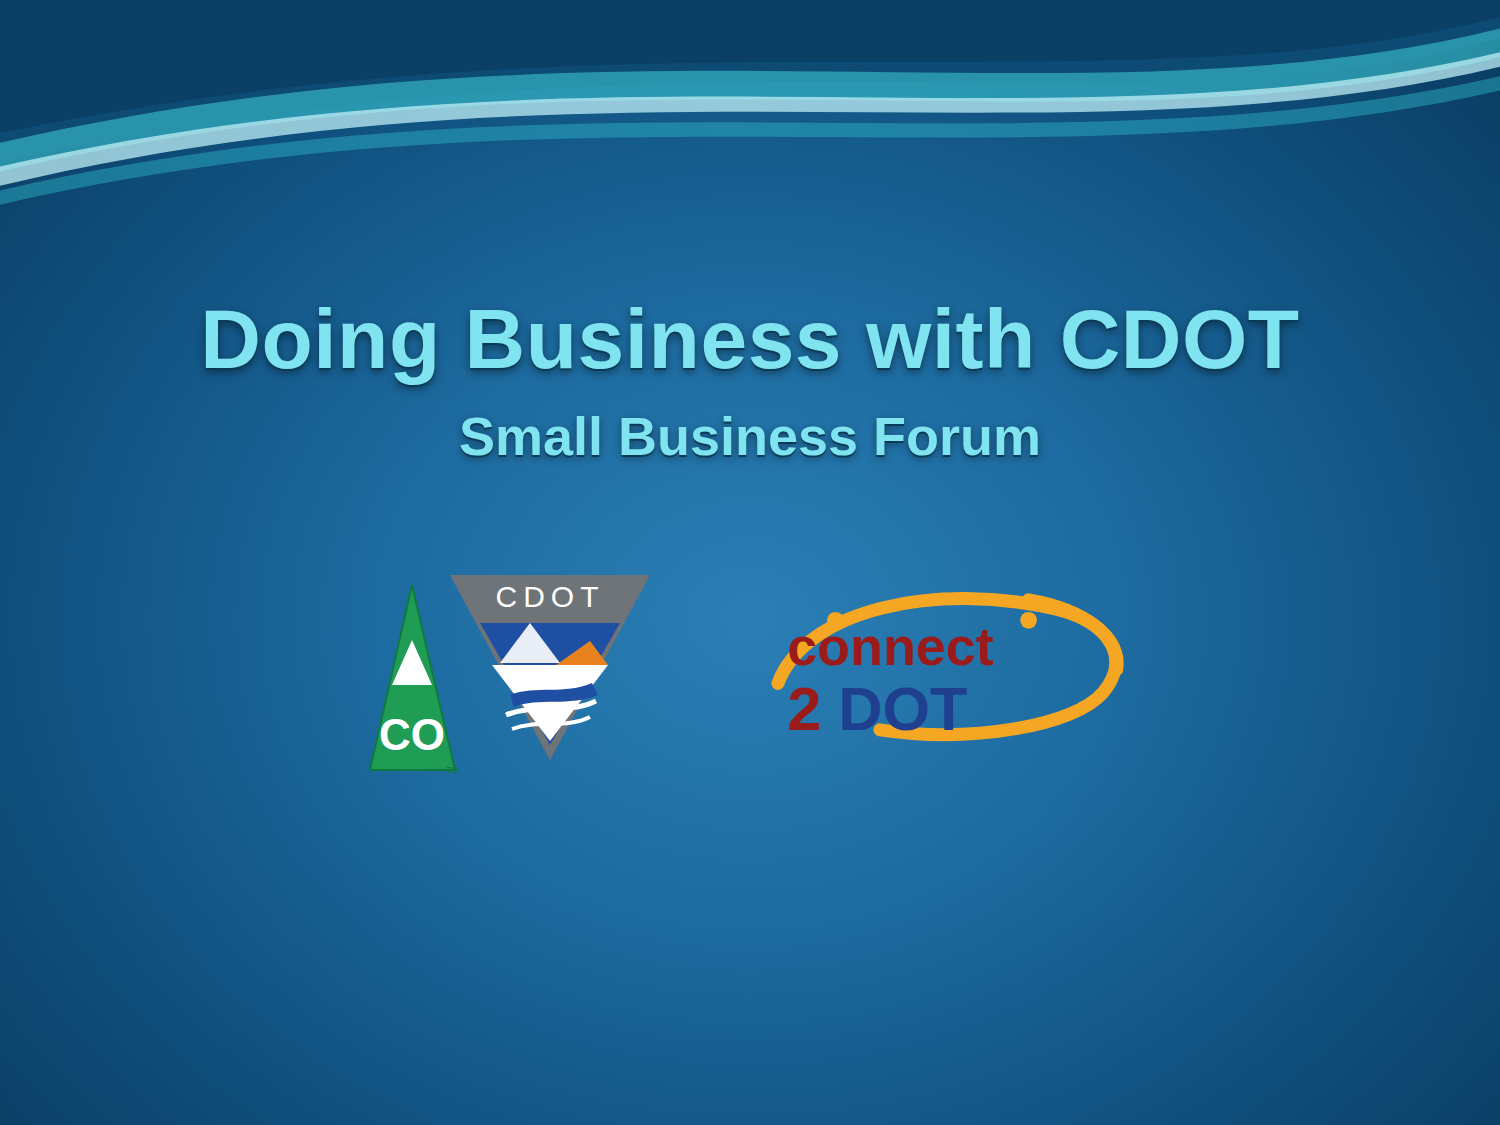Doing Business with CDOT
Small Business Forum
Colorado Department of Transportation (CDOT) logo CO TM CDOT Connect2DOT logo connect 2 DOT
Title slide: Doing Business with CDOT, Small Business Forum. Logos: Colorado Department of Transportation and Connect2DOT.